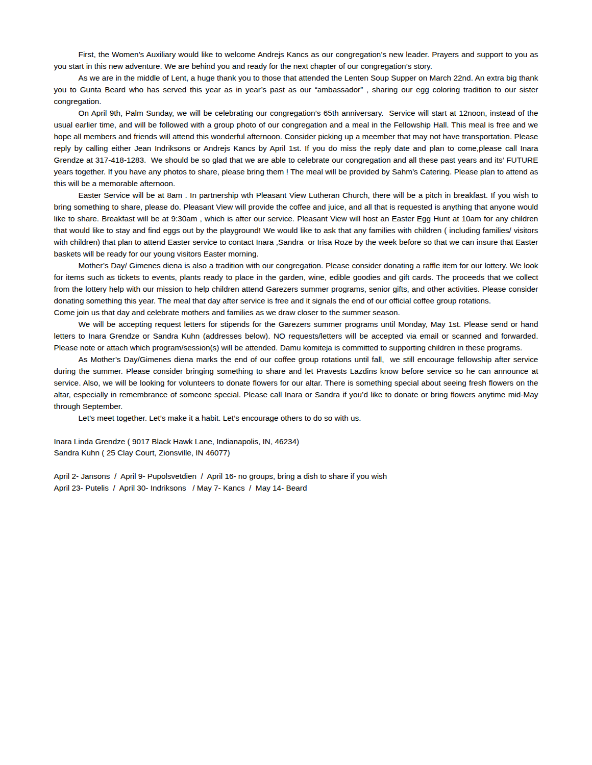First, the Women’s Auxiliary would like to welcome Andrejs Kancs as our congregation’s new leader. Prayers and support to you as you start in this new adventure. We are behind you and ready for the next chapter of our congregation’s story.
As we are in the middle of Lent, a huge thank you to those that attended the Lenten Soup Supper on March 22nd. An extra big thank you to Gunta Beard who has served this year as in year’s past as our “ambassador” , sharing our egg coloring tradition to our sister congregation.
On April 9th, Palm Sunday, we will be celebrating our congregation’s 65th anniversary. Service will start at 12noon, instead of the usual earlier time, and will be followed with a group photo of our congregation and a meal in the Fellowship Hall. This meal is free and we hope all members and friends will attend this wonderful afternoon. Consider picking up a meember that may not have transportation. Please reply by calling either Jean Indriksons or Andrejs Kancs by April 1st. If you do miss the reply date and plan to come,please call Inara Grendze at 317-418-1283. We should be so glad that we are able to celebrate our congregation and all these past years and its’ FUTURE years together. If you have any photos to share, please bring them ! The meal will be provided by Sahm’s Catering. Please plan to attend as this will be a memorable afternoon.
Easter Service will be at 8am . In partnership wth Pleasant View Lutheran Church, there will be a pitch in breakfast. If you wish to bring something to share, please do. Pleasant View will provide the coffee and juice, and all that is requested is anything that anyone would like to share. Breakfast will be at 9:30am , which is after our service. Pleasant View will host an Easter Egg Hunt at 10am for any children that would like to stay and find eggs out by the playground! We would like to ask that any families with children ( including families/ visitors with children) that plan to attend Easter service to contact Inara ,Sandra or Irisa Roze by the week before so that we can insure that Easter baskets will be ready for our young visitors Easter morning.
Mother’s Day/ Gimenes diena is also a tradition with our congregation. Please consider donating a raffle item for our lottery. We look for items such as tickets to events, plants ready to place in the garden, wine, edible goodies and gift cards. The proceeds that we collect from the lottery help with our mission to help children attend Garezers summer programs, senior gifts, and other activities. Please consider donating something this year. The meal that day after service is free and it signals the end of our official coffee group rotations.
Come join us that day and celebrate mothers and families as we draw closer to the summer season.
We will be accepting request letters for stipends for the Garezers summer programs until Monday, May 1st. Please send or hand letters to Inara Grendze or Sandra Kuhn (addresses below). NO requests/letters will be accepted via email or scanned and forwarded. Please note or attach which program/session(s) will be attended. Damu komiteja is committed to supporting children in these programs.
As Mother’s Day/Gimenes diena marks the end of our coffee group rotations until fall, we still encourage fellowship after service during the summer. Please consider bringing something to share and let Pravests Lazdins know before service so he can announce at service. Also, we will be looking for volunteers to donate flowers for our altar. There is something special about seeing fresh flowers on the altar, especially in remembrance of someone special. Please call Inara or Sandra if you’d like to donate or bring flowers anytime mid-May through September.
Let’s meet together. Let’s make it a habit. Let’s encourage others to do so with us.
Inara Linda Grendze ( 9017 Black Hawk Lane, Indianapolis, IN, 46234)
Sandra Kuhn ( 25 Clay Court, Zionsville, IN 46077)
April 2- Jansons / April 9- Pupolsvetdien / April 16- no groups, bring a dish to share if you wish
April 23- Putelis / April 30- Indriksons / May 7- Kancs / May 14- Beard